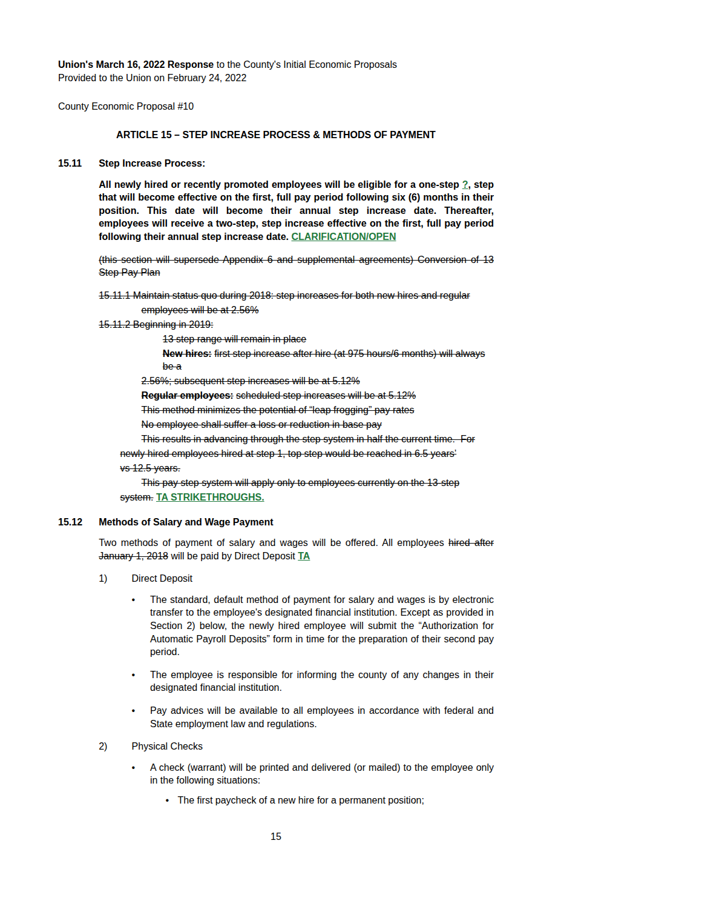Union's March 16, 2022 Response to the County's Initial Economic Proposals
Provided to the Union on February 24, 2022
County Economic Proposal #10
ARTICLE 15 – STEP INCREASE PROCESS & METHODS OF PAYMENT
15.11 Step Increase Process:
All newly hired or recently promoted employees will be eligible for a one-step ?, step that will become effective on the first, full pay period following six (6) months in their position. This date will become their annual step increase date. Thereafter, employees will receive a two-step, step increase effective on the first, full pay period following their annual step increase date. CLARIFICATION/OPEN
(this section will supersede Appendix 6 and supplemental agreements) Conversion of 13 Step Pay Plan
15.11.1 Maintain status quo during 2018: step increases for both new hires and regular
employees will be at 2.56%
15.11.2 Beginning in 2019:
13 step range will remain in place
New hires: first step increase after hire (at 975 hours/6 months) will always be a
2.56%; subsequent step increases will be at 5.12%
Regular employees: scheduled step increases will be at 5.12%
This method minimizes the potential of “leap frogging” pay rates
No employee shall suffer a loss or reduction in base pay
This results in advancing through the step system in half the current time. For
newly hired employees hired at step 1, top step would be reached in 6.5 years’
vs 12.5 years.
This pay step system will apply only to employees currently on the 13-step
system. TA STRIKETHROUGHS.
15.12 Methods of Salary and Wage Payment
Two methods of payment of salary and wages will be offered. All employees hired after January 1, 2018 will be paid by Direct Deposit TA
1) Direct Deposit
• The standard, default method of payment for salary and wages is by electronic transfer to the employee's designated financial institution. Except as provided in Section 2) below, the newly hired employee will submit the “Authorization for Automatic Payroll Deposits” form in time for the preparation of their second pay period.
• The employee is responsible for informing the county of any changes in their designated financial institution.
• Pay advices will be available to all employees in accordance with federal and State employment law and regulations.
2) Physical Checks
• A check (warrant) will be printed and delivered (or mailed) to the employee only in the following situations:
•The first paycheck of a new hire for a permanent position;
15